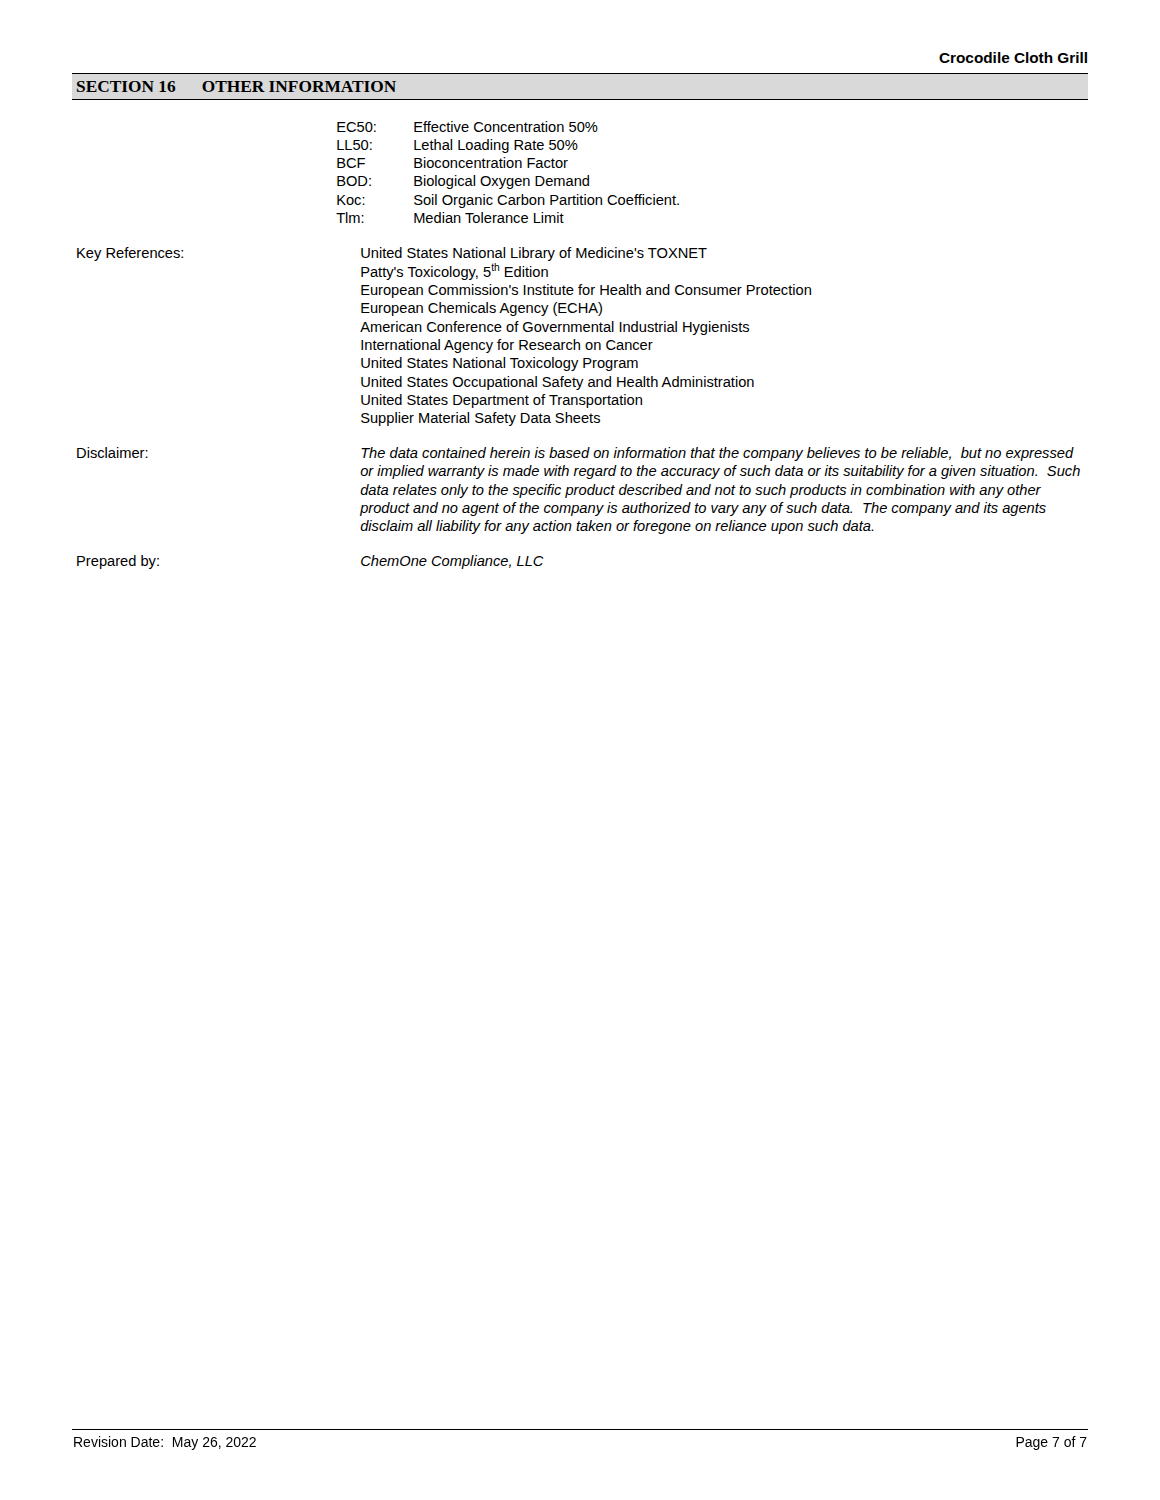Crocodile Cloth Grill
SECTION 16 OTHER INFORMATION
| | / EC50: / Effective Concentration 50% / / LL50: / Lethal Loading Rate 50% / / BCF / Bioconcentration Factor / / BOD: / Biological Oxygen Demand / / Koc: / Soil Organic Carbon Partition Coefficient. / / Tlm: / Median Tolerance Limit / |
| Key References: | United States National Library of Medicine's TOXNET Patty's Toxicology, 5 th Edition European Commission's Institute for Health and Consumer Protection European Chemicals Agency (ECHA) American Conference of Governmental Industrial Hygienists International Agency for Research on Cancer United States National Toxicology Program United States Occupational Safety and Health Administration United States Department of Transportation Supplier Material Safety Data Sheets |
| Disclaimer: | The data contained herein is based on information that the company believes to be reliable, but no expressed or implied warranty is made with regard to the accuracy of such data or its suitability for a given situation. Such data relates only to the specific product described and not to such products in combination with any other product and no agent of the company is authorized to vary any of such data. The company and its agents disclaim all liability for any action taken or foregone on reliance upon such data. |
| Prepared by: | ChemOne Compliance, LLC |
| Revision Date: May 26, 2022 | Page 7 of 7 |